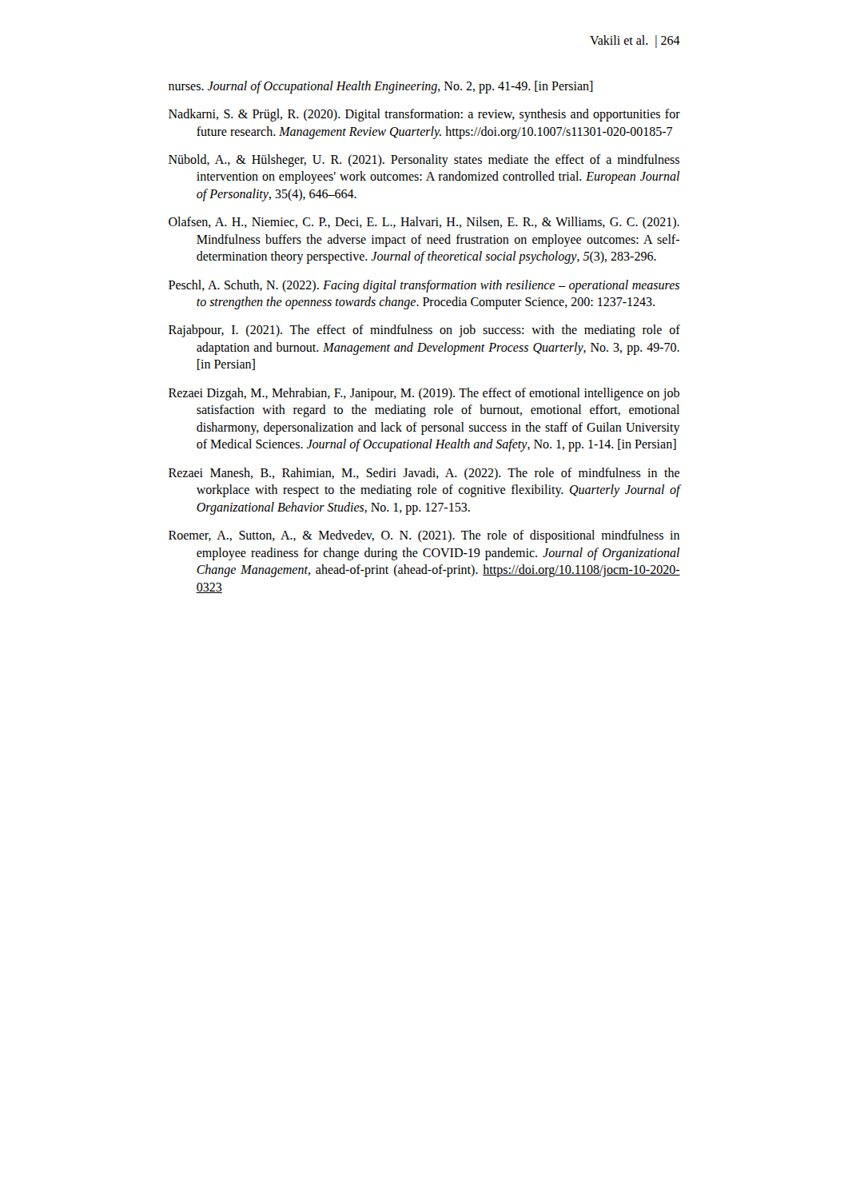Vakili et al. | 264
nurses. Journal of Occupational Health Engineering, No. 2, pp. 41-49. [in Persian]
Nadkarni, S. & Prügl, R. (2020). Digital transformation: a review, synthesis and opportunities for future research. Management Review Quarterly. https://doi.org/10.1007/s11301-020-00185-7
Nübold, A., & Hülsheger, U. R. (2021). Personality states mediate the effect of a mindfulness intervention on employees' work outcomes: A randomized controlled trial. European Journal of Personality, 35(4), 646–664.
Olafsen, A. H., Niemiec, C. P., Deci, E. L., Halvari, H., Nilsen, E. R., & Williams, G. C. (2021). Mindfulness buffers the adverse impact of need frustration on employee outcomes: A self‐determination theory perspective. Journal of theoretical social psychology, 5(3), 283-296.
Peschl, A. Schuth, N. (2022). Facing digital transformation with resilience – operational measures to strengthen the openness towards change. Procedia Computer Science, 200: 1237-1243.
Rajabpour, I. (2021). The effect of mindfulness on job success: with the mediating role of adaptation and burnout. Management and Development Process Quarterly, No. 3, pp. 49-70. [in Persian]
Rezaei Dizgah, M., Mehrabian, F., Janipour, M. (2019). The effect of emotional intelligence on job satisfaction with regard to the mediating role of burnout, emotional effort, emotional disharmony, depersonalization and lack of personal success in the staff of Guilan University of Medical Sciences. Journal of Occupational Health and Safety, No. 1, pp. 1-14. [in Persian]
Rezaei Manesh, B., Rahimian, M., Sediri Javadi, A. (2022). The role of mindfulness in the workplace with respect to the mediating role of cognitive flexibility. Quarterly Journal of Organizational Behavior Studies, No. 1, pp. 127-153.
Roemer, A., Sutton, A., & Medvedev, O. N. (2021). The role of dispositional mindfulness in employee readiness for change during the COVID-19 pandemic. Journal of Organizational Change Management, ahead-of-print (ahead-of-print). https://doi.org/10.1108/jocm-10-2020-0323